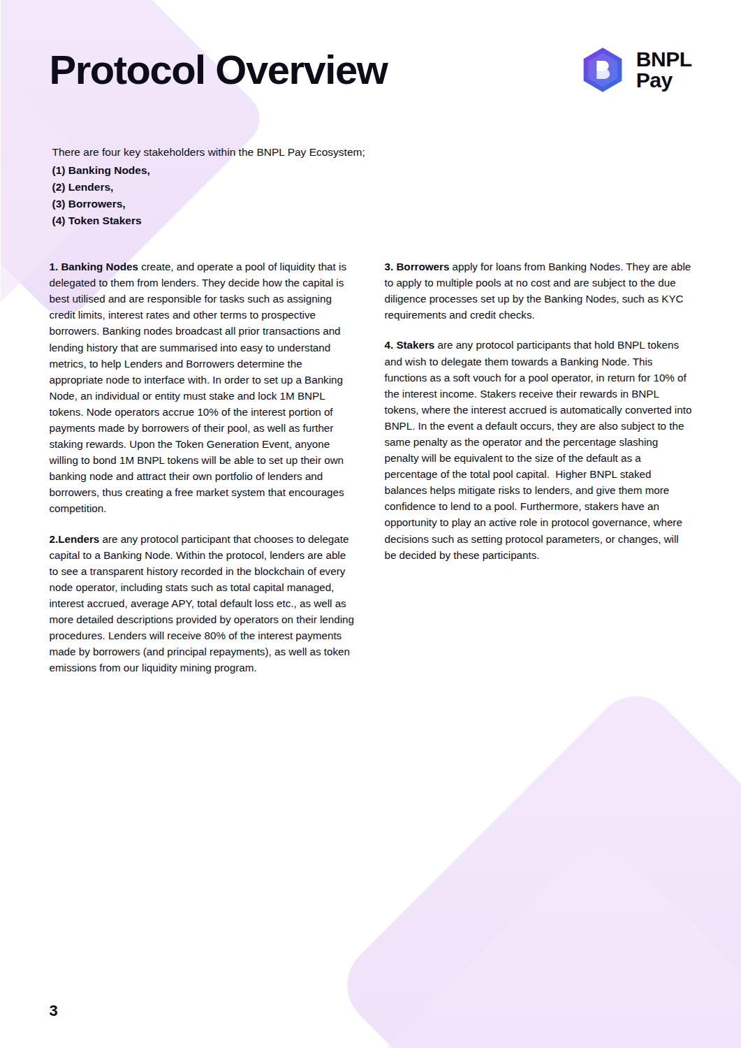Protocol Overview
BNPL Pay
There are four key stakeholders within the BNPL Pay Ecosystem;
(1) Banking Nodes,
(2) Lenders,
(3) Borrowers,
(4) Token Stakers
1. Banking Nodes create, and operate a pool of liquidity that is delegated to them from lenders. They decide how the capital is best utilised and are responsible for tasks such as assigning credit limits, interest rates and other terms to prospective borrowers. Banking nodes broadcast all prior transactions and lending history that are summarised into easy to understand metrics, to help Lenders and Borrowers determine the appropriate node to interface with. In order to set up a Banking Node, an individual or entity must stake and lock 1M BNPL tokens. Node operators accrue 10% of the interest portion of payments made by borrowers of their pool, as well as further staking rewards. Upon the Token Generation Event, anyone willing to bond 1M BNPL tokens will be able to set up their own banking node and attract their own portfolio of lenders and borrowers, thus creating a free market system that encourages competition.
2.Lenders are any protocol participant that chooses to delegate capital to a Banking Node. Within the protocol, lenders are able to see a transparent history recorded in the blockchain of every node operator, including stats such as total capital managed, interest accrued, average APY, total default loss etc., as well as more detailed descriptions provided by operators on their lending procedures. Lenders will receive 80% of the interest payments made by borrowers (and principal repayments), as well as token emissions from our liquidity mining program.
3. Borrowers apply for loans from Banking Nodes. They are able to apply to multiple pools at no cost and are subject to the due diligence processes set up by the Banking Nodes, such as KYC requirements and credit checks.
4. Stakers are any protocol participants that hold BNPL tokens and wish to delegate them towards a Banking Node. This functions as a soft vouch for a pool operator, in return for 10% of the interest income. Stakers receive their rewards in BNPL tokens, where the interest accrued is automatically converted into BNPL. In the event a default occurs, they are also subject to the same penalty as the operator and the percentage slashing penalty will be equivalent to the size of the default as a percentage of the total pool capital. Higher BNPL staked balances helps mitigate risks to lenders, and give them more confidence to lend to a pool. Furthermore, stakers have an opportunity to play an active role in protocol governance, where decisions such as setting protocol parameters, or changes, will be decided by these participants.
3